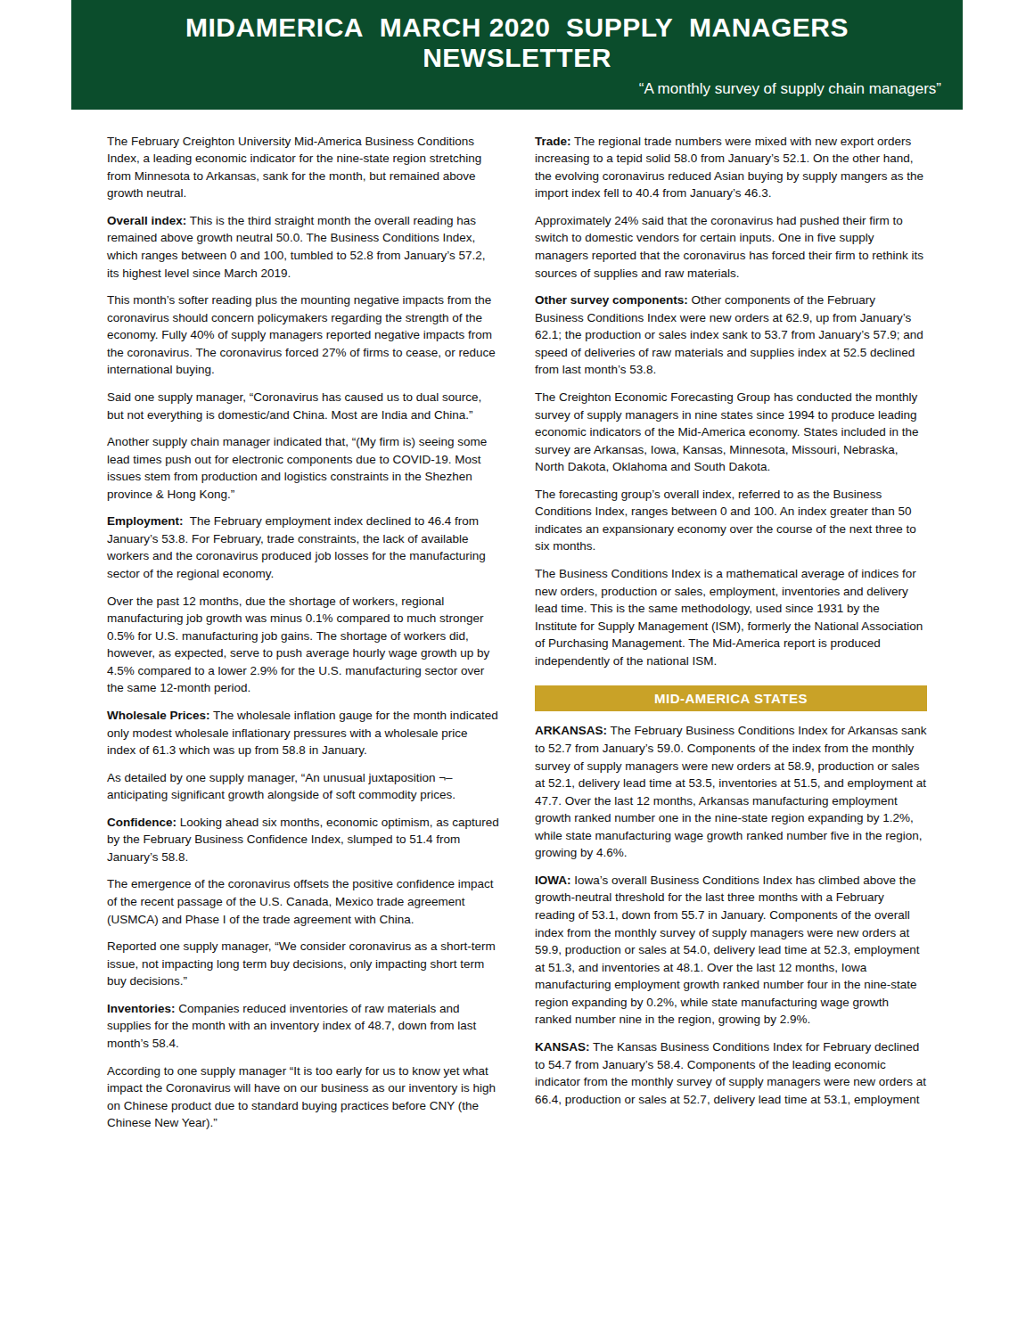MIDAMERICA MARCH 2020 SUPPLY MANAGERS NEWSLETTER
“A monthly survey of supply chain managers”
The February Creighton University Mid-America Business Conditions Index, a leading economic indicator for the nine-state region stretching from Minnesota to Arkansas, sank for the month, but remained above growth neutral.
Overall index: This is the third straight month the overall reading has remained above growth neutral 50.0. The Business Conditions Index, which ranges between 0 and 100, tumbled to 52.8 from January’s 57.2, its highest level since March 2019.
This month’s softer reading plus the mounting negative impacts from the coronavirus should concern policymakers regarding the strength of the economy. Fully 40% of supply managers reported negative impacts from the coronavirus. The coronavirus forced 27% of firms to cease, or reduce international buying.
Said one supply manager, “Coronavirus has caused us to dual source, but not everything is domestic/and China. Most are India and China.”
Another supply chain manager indicated that, “(My firm is) seeing some lead times push out for electronic components due to COVID-19. Most issues stem from production and logistics constraints in the Shezhen province & Hong Kong.”
Employment: The February employment index declined to 46.4 from January’s 53.8. For February, trade constraints, the lack of available workers and the coronavirus produced job losses for the manufacturing sector of the regional economy.
Over the past 12 months, due the shortage of workers, regional manufacturing job growth was minus 0.1% compared to much stronger 0.5% for U.S. manufacturing job gains. The shortage of workers did, however, as expected, serve to push average hourly wage growth up by 4.5% compared to a lower 2.9% for the U.S. manufacturing sector over the same 12-month period.
Wholesale Prices: The wholesale inflation gauge for the month indicated only modest wholesale inflationary pressures with a wholesale price index of 61.3 which was up from 58.8 in January.
As detailed by one supply manager, “An unusual juxtaposition ¬– anticipating significant growth alongside of soft commodity prices.
Confidence: Looking ahead six months, economic optimism, as captured by the February Business Confidence Index, slumped to 51.4 from January’s 58.8.
The emergence of the coronavirus offsets the positive confidence impact of the recent passage of the U.S. Canada, Mexico trade agreement (USMCA) and Phase I of the trade agreement with China.
Reported one supply manager, “We consider coronavirus as a short-term issue, not impacting long term buy decisions, only impacting short term buy decisions.”
Inventories: Companies reduced inventories of raw materials and supplies for the month with an inventory index of 48.7, down from last month’s 58.4.
According to one supply manager “It is too early for us to know yet what impact the Coronavirus will have on our business as our inventory is high on Chinese product due to standard buying practices before CNY (the Chinese New Year).”
Trade: The regional trade numbers were mixed with new export orders increasing to a tepid solid 58.0 from January’s 52.1. On the other hand, the evolving coronavirus reduced Asian buying by supply mangers as the import index fell to 40.4 from January’s 46.3.
Approximately 24% said that the coronavirus had pushed their firm to switch to domestic vendors for certain inputs. One in five supply managers reported that the coronavirus has forced their firm to rethink its sources of supplies and raw materials.
Other survey components: Other components of the February Business Conditions Index were new orders at 62.9, up from January’s 62.1; the production or sales index sank to 53.7 from January’s 57.9; and speed of deliveries of raw materials and supplies index at 52.5 declined from last month’s 53.8.
The Creighton Economic Forecasting Group has conducted the monthly survey of supply managers in nine states since 1994 to produce leading economic indicators of the Mid-America economy. States included in the survey are Arkansas, Iowa, Kansas, Minnesota, Missouri, Nebraska, North Dakota, Oklahoma and South Dakota.
The forecasting group’s overall index, referred to as the Business Conditions Index, ranges between 0 and 100. An index greater than 50 indicates an expansionary economy over the course of the next three to six months.
The Business Conditions Index is a mathematical average of indices for new orders, production or sales, employment, inventories and delivery lead time. This is the same methodology, used since 1931 by the Institute for Supply Management (ISM), formerly the National Association of Purchasing Management. The Mid-America report is produced independently of the national ISM.
MID-AMERICA STATES
ARKANSAS: The February Business Conditions Index for Arkansas sank to 52.7 from January’s 59.0. Components of the index from the monthly survey of supply managers were new orders at 58.9, production or sales at 52.1, delivery lead time at 53.5, inventories at 51.5, and employment at 47.7. Over the last 12 months, Arkansas manufacturing employment growth ranked number one in the nine-state region expanding by 1.2%, while state manufacturing wage growth ranked number five in the region, growing by 4.6%.
IOWA: Iowa’s overall Business Conditions Index has climbed above the growth-neutral threshold for the last three months with a February reading of 53.1, down from 55.7 in January. Components of the overall index from the monthly survey of supply managers were new orders at 59.9, production or sales at 54.0, delivery lead time at 52.3, employment at 51.3, and inventories at 48.1. Over the last 12 months, Iowa manufacturing employment growth ranked number four in the nine-state region expanding by 0.2%, while state manufacturing wage growth ranked number nine in the region, growing by 2.9%.
KANSAS: The Kansas Business Conditions Index for February declined to 54.7 from January’s 58.4. Components of the leading economic indicator from the monthly survey of supply managers were new orders at 66.4, production or sales at 52.7, delivery lead time at 53.1, employment